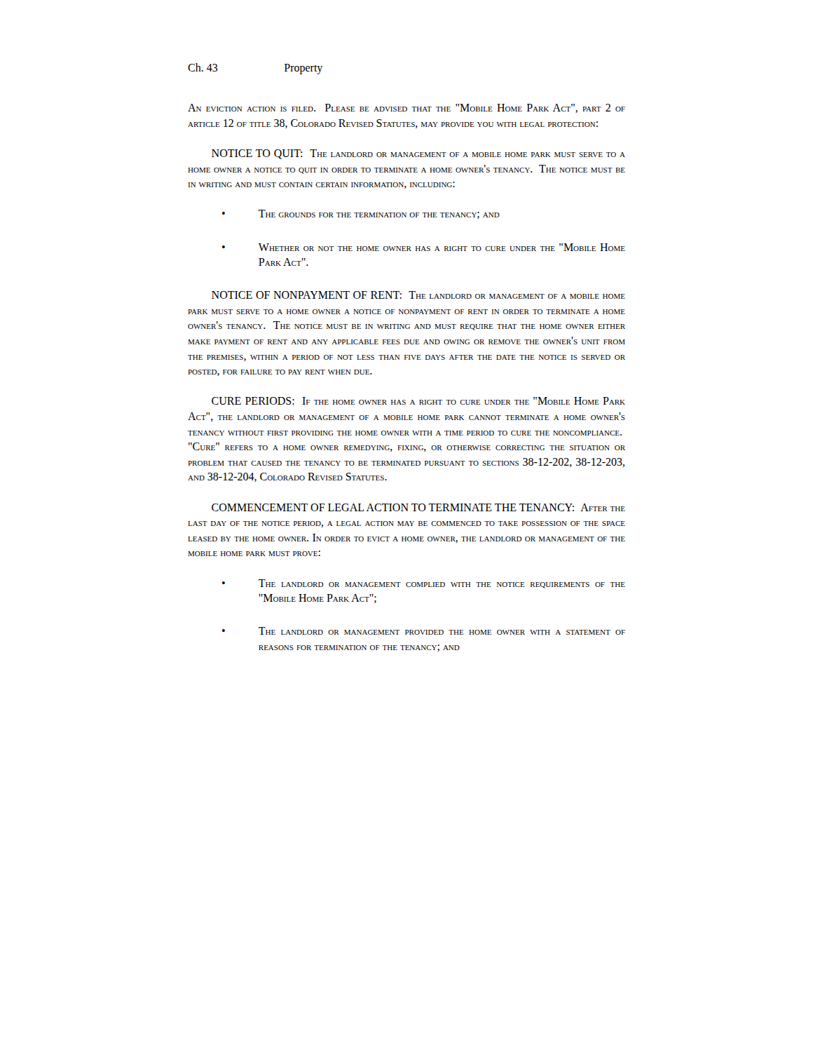Ch. 43
Property
An eviction action is filed. Please be advised that the "Mobile Home Park Act", part 2 of article 12 of title 38, Colorado Revised Statutes, may provide you with legal protection:
NOTICE TO QUIT: The landlord or management of a mobile home park must serve to a home owner a notice to quit in order to terminate a home owner's tenancy. The notice must be in writing and must contain certain information, including:
The grounds for the termination of the tenancy; and
Whether or not the home owner has a right to cure under the "Mobile Home Park Act".
NOTICE OF NONPAYMENT OF RENT: The landlord or management of a mobile home park must serve to a home owner a notice of nonpayment of rent in order to terminate a home owner's tenancy. The notice must be in writing and must require that the home owner either make payment of rent and any applicable fees due and owing or remove the owner's unit from the premises, within a period of not less than five days after the date the notice is served or posted, for failure to pay rent when due.
CURE PERIODS: If the home owner has a right to cure under the "Mobile Home Park Act", the landlord or management of a mobile home park cannot terminate a home owner's tenancy without first providing the home owner with a time period to cure the noncompliance. "Cure" refers to a home owner remedying, fixing, or otherwise correcting the situation or problem that caused the tenancy to be terminated pursuant to sections 38-12-202, 38-12-203, and 38-12-204, Colorado Revised Statutes.
COMMENCEMENT OF LEGAL ACTION TO TERMINATE THE TENANCY: After the last day of the notice period, a legal action may be commenced to take possession of the space leased by the home owner. In order to evict a home owner, the landlord or management of the mobile home park must prove:
The landlord or management complied with the notice requirements of the "Mobile Home Park Act";
The landlord or management provided the home owner with a statement of reasons for termination of the tenancy; and